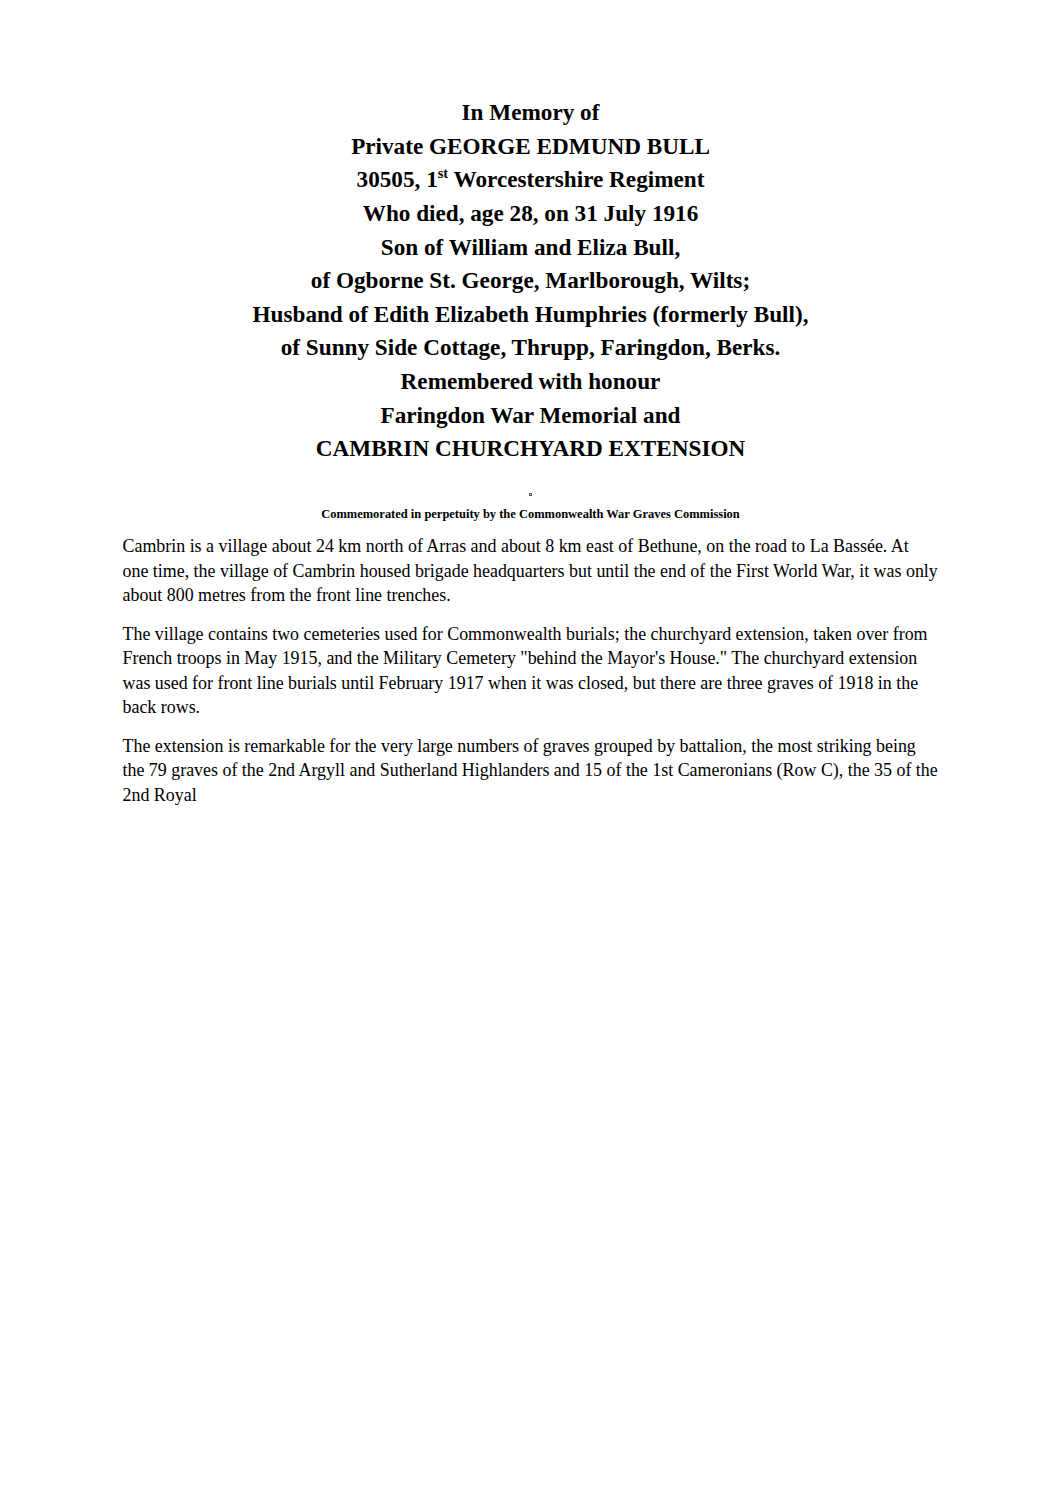In Memory of
Private GEORGE EDMUND BULL
30505, 1st Worcestershire Regiment
Who died, age 28, on 31 July 1916
Son of William and Eliza Bull,
of Ogborne St. George, Marlborough, Wilts;
Husband of Edith Elizabeth Humphries (formerly Bull),
of Sunny Side Cottage, Thrupp, Faringdon, Berks.
Remembered with honour
Faringdon War Memorial and
CAMBRIN CHURCHYARD EXTENSION
Commemorated in perpetuity by the Commonwealth War Graves Commission
Cambrin is a village about 24 km north of Arras and about 8 km east of Bethune, on the road to La Bassée. At one time, the village of Cambrin housed brigade headquarters but until the end of the First World War, it was only about 800 metres from the front line trenches.
The village contains two cemeteries used for Commonwealth burials; the churchyard extension, taken over from French troops in May 1915, and the Military Cemetery "behind the Mayor's House." The churchyard extension was used for front line burials until February 1917 when it was closed, but there are three graves of 1918 in the back rows.
The extension is remarkable for the very large numbers of graves grouped by battalion, the most striking being the 79 graves of the 2nd Argyll and Sutherland Highlanders and 15 of the 1st Cameronians (Row C), the 35 of the 2nd Royal